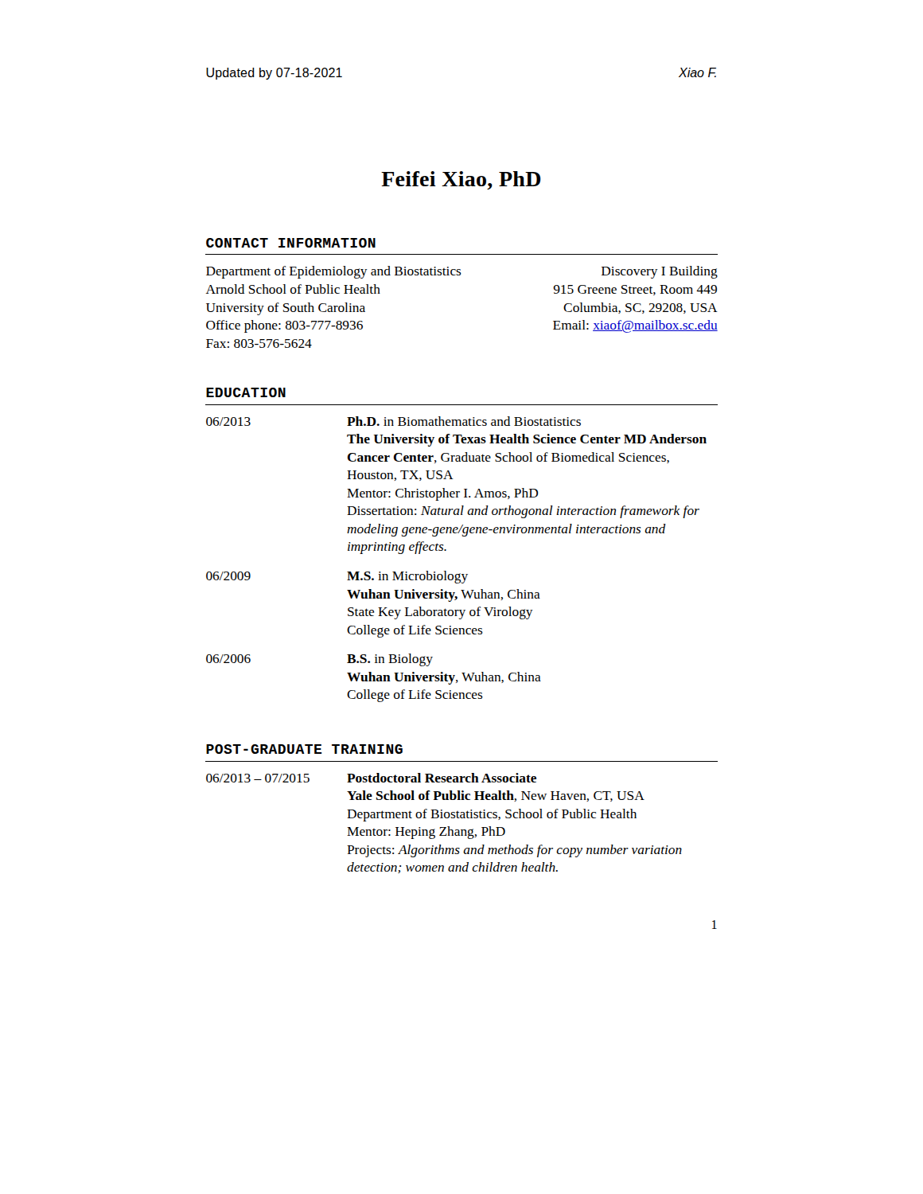Updated by 07-18-2021
Xiao F.
Feifei Xiao, PhD
CONTACT INFORMATION
Department of Epidemiology and Biostatistics
Arnold School of Public Health
University of South Carolina
Office phone: 803-777-8936
Fax: 803-576-5624
Discovery I Building
915 Greene Street, Room 449
Columbia, SC, 29208, USA
Email: xiaof@mailbox.sc.edu
EDUCATION
| 06/2013 | Ph.D. in Biomathematics and Biostatistics The University of Texas Health Science Center MD Anderson Cancer Center , Graduate School of Biomedical Sciences, Houston, TX, USA Mentor: Christopher I. Amos, PhD Dissertation: Natural and orthogonal interaction framework for modeling gene-gene/gene-environmental interactions and imprinting effects. |
| 06/2009 | M.S. in Microbiology Wuhan University, Wuhan, China State Key Laboratory of Virology College of Life Sciences |
| 06/2006 | B.S. in Biology Wuhan University , Wuhan, China College of Life Sciences |
POST-GRADUATE TRAINING
| 06/2013 – 07/2015 | Postdoctoral Research Associate Yale School of Public Health , New Haven, CT, USA Department of Biostatistics, School of Public Health Mentor: Heping Zhang, PhD Projects: Algorithms and methods for copy number variation detection; women and children health. |
1